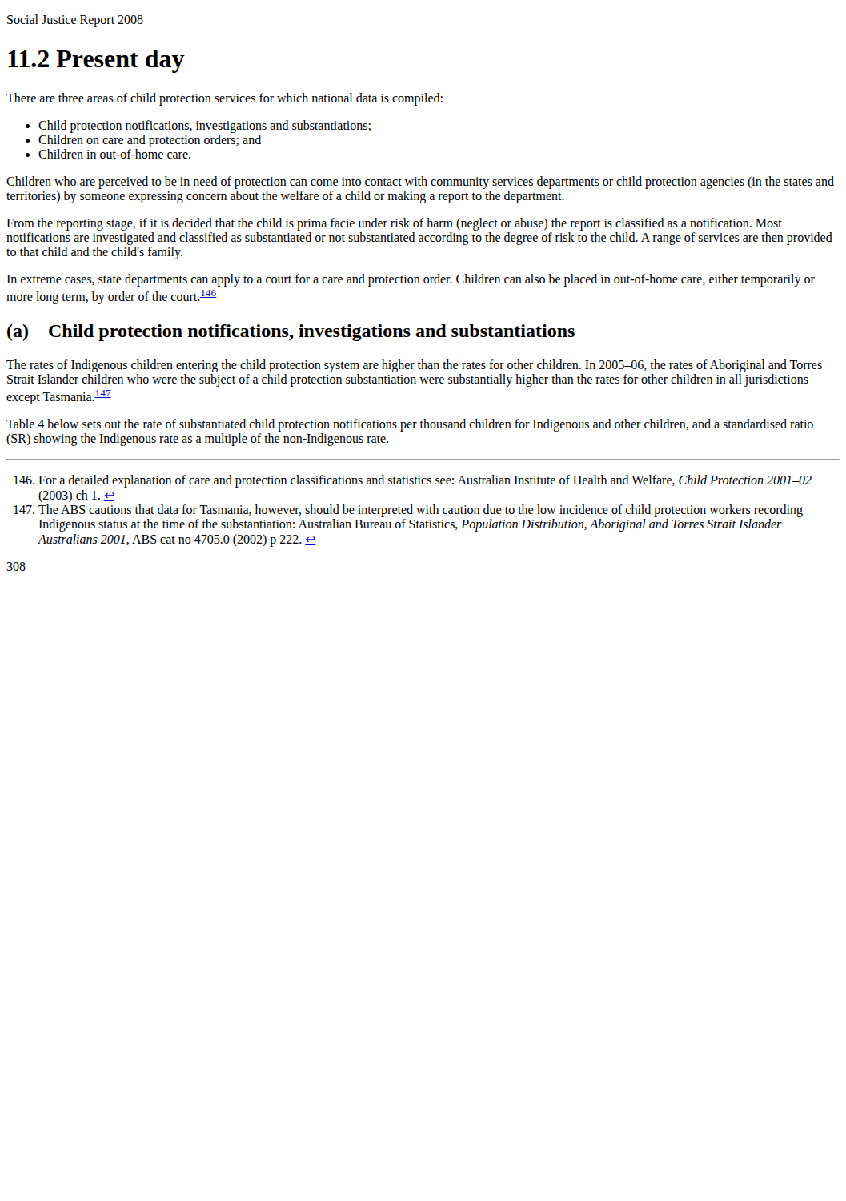Social Justice Report 2008
11.2 Present day
There are three areas of child protection services for which national data is compiled:
Child protection notifications, investigations and substantiations;
Children on care and protection orders; and
Children in out-of-home care.
Children who are perceived to be in need of protection can come into contact with community services departments or child protection agencies (in the states and territories) by someone expressing concern about the welfare of a child or making a report to the department.
From the reporting stage, if it is decided that the child is prima facie under risk of harm (neglect or abuse) the report is classified as a notification. Most notifications are investigated and classified as substantiated or not substantiated according to the degree of risk to the child. A range of services are then provided to that child and the child's family.
In extreme cases, state departments can apply to a court for a care and protection order. Children can also be placed in out-of-home care, either temporarily or more long term, by order of the court.146
(a) Child protection notifications, investigations and substantiations
The rates of Indigenous children entering the child protection system are higher than the rates for other children. In 2005–06, the rates of Aboriginal and Torres Strait Islander children who were the subject of a child protection substantiation were substantially higher than the rates for other children in all jurisdictions except Tasmania.147
Table 4 below sets out the rate of substantiated child protection notifications per thousand children for Indigenous and other children, and a standardised ratio (SR) showing the Indigenous rate as a multiple of the non-Indigenous rate.
For a detailed explanation of care and protection classifications and statistics see: Australian Institute of Health and Welfare, Child Protection 2001–02 (2003) ch 1. ↩
The ABS cautions that data for Tasmania, however, should be interpreted with caution due to the low incidence of child protection workers recording Indigenous status at the time of the substantiation: Australian Bureau of Statistics, Population Distribution, Aboriginal and Torres Strait Islander Australians 2001, ABS cat no 4705.0 (2002) p 222. ↩
308